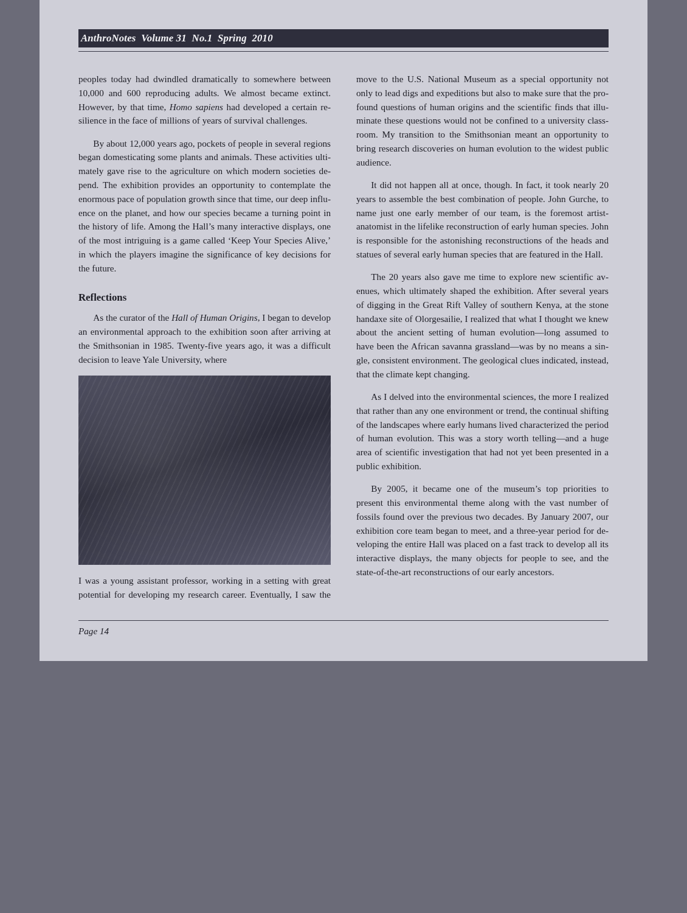AnthroNotes Volume 31 No.1 Spring 2010
peoples today had dwindled dramatically to somewhere between 10,000 and 600 reproducing adults. We almost became extinct. However, by that time, Homo sapiens had developed a certain resilience in the face of millions of years of survival challenges.
By about 12,000 years ago, pockets of people in several regions began domesticating some plants and animals. These activities ultimately gave rise to the agriculture on which modern societies depend. The exhibition provides an opportunity to contemplate the enormous pace of population growth since that time, our deep influence on the planet, and how our species became a turning point in the history of life. Among the Hall’s many interactive displays, one of the most intriguing is a game called ‘Keep Your Species Alive,’ in which the players imagine the significance of key decisions for the future.
Reflections
As the curator of the Hall of Human Origins, I began to develop an environmental approach to the exhibition soon after arriving at the Smithsonian in 1985. Twenty-five years ago, it was a difficult decision to leave Yale University, where
I was a young assistant professor, working in a setting with great potential for developing my research career. Eventually, I saw the move to the U.S. National Museum as a special opportunity not only to lead digs and expeditions but also to make sure that the profound questions of human origins and the scientific finds that illuminate these questions would not be confined to a university classroom. My transition to the Smithsonian meant an opportunity to bring research discoveries on human evolution to the widest public audience.
It did not happen all at once, though. In fact, it took nearly 20 years to assemble the best combination of people. John Gurche, to name just one early member of our team, is the foremost artist-anatomist in the lifelike reconstruction of early human species. John is responsible for the astonishing reconstructions of the heads and statues of several early human species that are featured in the Hall.
The 20 years also gave me time to explore new scientific avenues, which ultimately shaped the exhibition. After several years of digging in the Great Rift Valley of southern Kenya, at the stone handaxe site of Olorgesailie, I realized that what I thought we knew about the ancient setting of human evolution—long assumed to have been the African savanna grassland—was by no means a single, consistent environment. The geological clues indicated, instead, that the climate kept changing.
As I delved into the environmental sciences, the more I realized that rather than any one environment or trend, the continual shifting of the landscapes where early humans lived characterized the period of human evolution. This was a story worth telling—and a huge area of scientific investigation that had not yet been presented in a public exhibition.
By 2005, it became one of the museum’s top priorities to present this environmental theme along with the vast number of fossils found over the previous two decades. By January 2007, our exhibition core team began to meet, and a three-year period for developing the entire Hall was placed on a fast track to develop all its interactive displays, the many objects for people to see, and the state-of-the-art reconstructions of our early ancestors.
Page 14